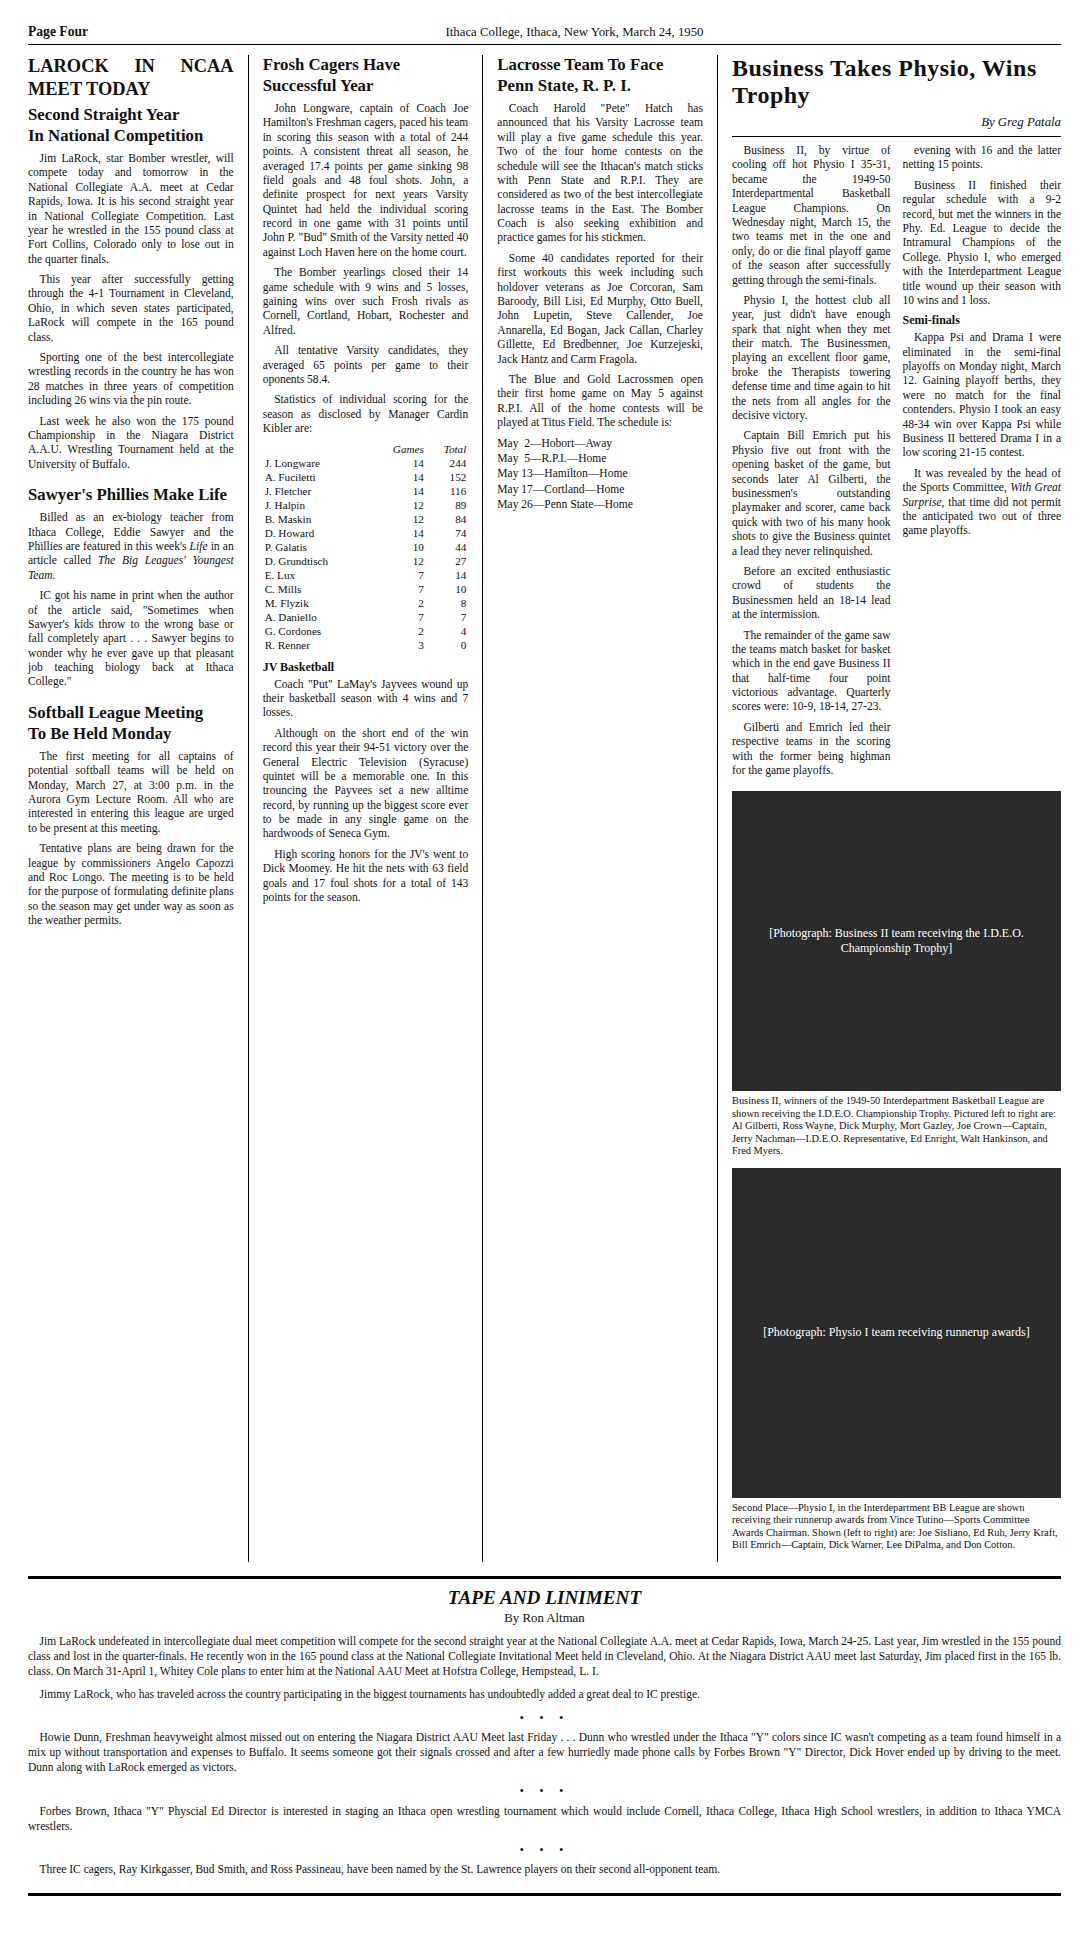Page Four
Ithaca College, Ithaca, New York, March 24, 1950
LAROCK IN NCAA MEET TODAY
Second Straight Year
In National Competition
Jim LaRock, star Bomber wrestler, will compete today and tomorrow in the National Collegiate A.A. meet at Cedar Rapids, Iowa. It is his second straight year in National Collegiate Competition. Last year he wrestled in the 155 pound class at Fort Collins, Colorado only to lose out in the quarter finals.
This year after successfully getting through the 4-1 Tournament in Cleveland, Ohio, in which seven states participated, LaRock will compete in the 165 pound class.
Sporting one of the best intercollegiate wrestling records in the country he has won 28 matches in three years of competition including 26 wins via the pin route.
Last week he also won the 175 pound Championship in the Niagara District A.A.U. Wrestling Tournament held at the University of Buffalo.
Sawyer's Phillies Make Life
Billed as an ex-biology teacher from Ithaca College, Eddie Sawyer and the Phillies are featured in this week's Life in an article called The Big Leagues' Youngest Team.
IC got his name in print when the author of the article said, "Sometimes when Sawyer's kids throw to the wrong base or fall completely apart . . . Sawyer begins to wonder why he ever gave up that pleasant job teaching biology back at Ithaca College."
Softball League Meeting
To Be Held Monday
The first meeting for all captains of potential softball teams will be held on Monday, March 27, at 3:00 p.m. in the Aurora Gym Lecture Room. All who are interested in entering this league are urged to be present at this meeting.
Tentative plans are being drawn for the league by commissioners Angelo Capozzi and Roc Longo. The meeting is to be held for the purpose of formulating definite plans so the season may get under way as soon as the weather permits.
Frosh Cagers Have
Successful Year
John Longware, captain of Coach Joe Hamilton's Freshman cagers, paced his team in scoring this season with a total of 244 points. A consistent threat all season, he averaged 17.4 points per game sinking 98 field goals and 48 foul shots. John, a definite prospect for next years Varsity Quintet had held the individual scoring record in one game with 31 points until John P. "Bud" Smith of the Varsity netted 40 against Loch Haven here on the home court.
The Bomber yearlings closed their 14 game schedule with 9 wins and 5 losses, gaining wins over such Frosh rivals as Cornell, Cortland, Hobart, Rochester and Alfred.
All tentative Varsity candidates, they averaged 65 points per game to their oponents 58.4.
Statistics of individual scoring for the season as disclosed by Manager Cardin Kibler are:
| | Games | Total |
| J. Longware | 14 | 244 |
| A. Fuciletti | 14 | 152 |
| J. Fletcher | 14 | 116 |
| J. Halpin | 12 | 89 |
| B. Maskin | 12 | 84 |
| D. Howard | 14 | 74 |
| P. Galatis | 10 | 44 |
| D. Grundtisch | 12 | 27 |
| E. Lux | 7 | 14 |
| C. Mills | 7 | 10 |
| M. Flyzik | 2 | 8 |
| A. Daniello | 7 | 7 |
| G. Cordones | 2 | 4 |
| R. Renner | 3 | 0 |
JV Basketball
Coach "Put" LaMay's Jayvees wound up their basketball season with 4 wins and 7 losses.
Although on the short end of the win record this year their 94-51 victory over the General Electric Television (Syracuse) quintet will be a memorable one. In this trouncing the Payvees set a new alltime record, by running up the biggest score ever to be made in any single game on the hardwoods of Seneca Gym.
High scoring honors for the JV's went to Dick Moomey. He hit the nets with 63 field goals and 17 foul shots for a total of 143 points for the season.
Lacrosse Team To Face
Penn State, R. P. I.
Coach Harold "Pete" Hatch has announced that his Varsity Lacrosse team will play a five game schedule this year. Two of the four home contests on the schedule will see the Ithacan's match sticks with Penn State and R.P.I. They are considered as two of the best intercollegiate lacrosse teams in the East. The Bomber Coach is also seeking exhibition and practice games for his stickmen.
Some 40 candidates reported for their first workouts this week including such holdover veterans as Joe Corcoran, Sam Baroody, Bill Lisi, Ed Murphy, Otto Buell, John Lupetin, Steve Callender, Joe Annarella, Ed Bogan, Jack Callan, Charley Gillette, Ed Bredbenner, Joe Kurzejeski, Jack Hantz and Carm Fragola.
The Blue and Gold Lacrossmen open their first home game on May 5 against R.P.I. All of the home contests will be played at Titus Field. The schedule is:
May 2—Hobort—Away
May 5—R.P.I.—Home
May 13—Hamilton—Home
May 17—Cortland—Home
May 26—Penn State—Home
Business Takes Physio, Wins Trophy
By Greg Patala
Business II, by virtue of cooling off hot Physio I 35-31, became the 1949-50 Interdepartmental Basketball League Champions. On Wednesday night, March 15, the two teams met in the one and only, do or die final playoff game of the season after successfully getting through the semi-finals.
Physio I, the hottest club all year, just didn't have enough spark that night when they met their match. The Businessmen, playing an excellent floor game, broke the Therapists towering defense time and time again to hit the nets from all angles for the decisive victory.
Captain Bill Emrich put his Physio five out front with the opening basket of the game, but seconds later Al Gilberti, the businessmen's outstanding playmaker and scorer, came back quick with two of his many hook shots to give the Business quintet a lead they never relinquished.
Before an excited enthusiastic crowd of students the Businessmen held an 18-14 lead at the intermission.
The remainder of the game saw the teams match basket for basket which in the end gave Business II that half-time four point victorious advantage. Quarterly scores were: 10-9, 18-14, 27-23.
Gilberti and Emrich led their respective teams in the scoring with the former being highman for the game playoffs.
evening with 16 and the latter netting 15 points.
Business II finished their regular schedule with a 9-2 record, but met the winners in the Phy. Ed. League to decide the Intramural Champions of the College. Physio I, who emerged with the Interdepartment League title wound up their season with 10 wins and 1 loss.
Semi-finals
Kappa Psi and Drama I were eliminated in the semi-final playoffs on Monday night, March 12. Gaining playoff berths, they were no match for the final contenders. Physio I took an easy 48-34 win over Kappa Psi while Business II bettered Drama I in a low scoring 21-15 contest.
It was revealed by the head of the Sports Committee, With Great Surprise, that time did not permit the anticipated two out of three game playoffs.
[Photograph: Business II team receiving the I.D.E.O. Championship Trophy]
Business II, winners of the 1949-50 Interdepartment Basketball League are shown receiving the I.D.E.O. Championship Trophy. Pictured left to right are: Al Gilberti, Ross Wayne, Dick Murphy, Mort Gazley, Joe Crown—Captain, Jerry Nachman—I.D.E.O. Representative, Ed Enright, Walt Hankinson, and Fred Myers.
[Photograph: Physio I team receiving runnerup awards]
Second Place—Physio I, in the Interdepartment BB League are shown receiving their runnerup awards from Vince Tutino—Sports Committee Awards Chairman. Shown (left to right) are: Joe Sisliano, Ed Ruh, Jerry Kraft, Bill Emrich—Captain, Dick Warner, Lee DiPalma, and Don Cotton.
TAPE AND LINIMENT
By Ron Altman
Jim LaRock undefeated in intercollegiate dual meet competition will compete for the second straight year at the National Collegiate A.A. meet at Cedar Rapids, Iowa, March 24-25. Last year, Jim wrestled in the 155 pound class and lost in the quarter-finals. He recently won in the 165 pound class at the National Collegiate Invitational Meet held in Cleveland, Ohio. At the Niagara District AAU meet last Saturday, Jim placed first in the 165 lb. class. On March 31-April 1, Whitey Cole plans to enter him at the National AAU Meet at Hofstra College, Hempstead, L. I.
Jimmy LaRock, who has traveled across the country participating in the biggest tournaments has undoubtedly added a great deal to IC prestige.
• • •
Howie Dunn, Freshman heavyweight almost missed out on entering the Niagara District AAU Meet last Friday . . . Dunn who wrestled under the Ithaca "Y" colors since IC wasn't competing as a team found himself in a mix up without transportation and expenses to Buffalo. It seems someone got their signals crossed and after a few hurriedly made phone calls by Forbes Brown "Y" Director, Dick Hover ended up by driving to the meet. Dunn along with LaRock emerged as victors.
• • •
Forbes Brown, Ithaca "Y" Physcial Ed Director is interested in staging an Ithaca open wrestling tournament which would include Cornell, Ithaca College, Ithaca High School wrestlers, in addition to Ithaca YMCA wrestlers.
• • •
Three IC cagers, Ray Kirkgasser, Bud Smith, and Ross Passineau, have been named by the St. Lawrence players on their second all-opponent team.